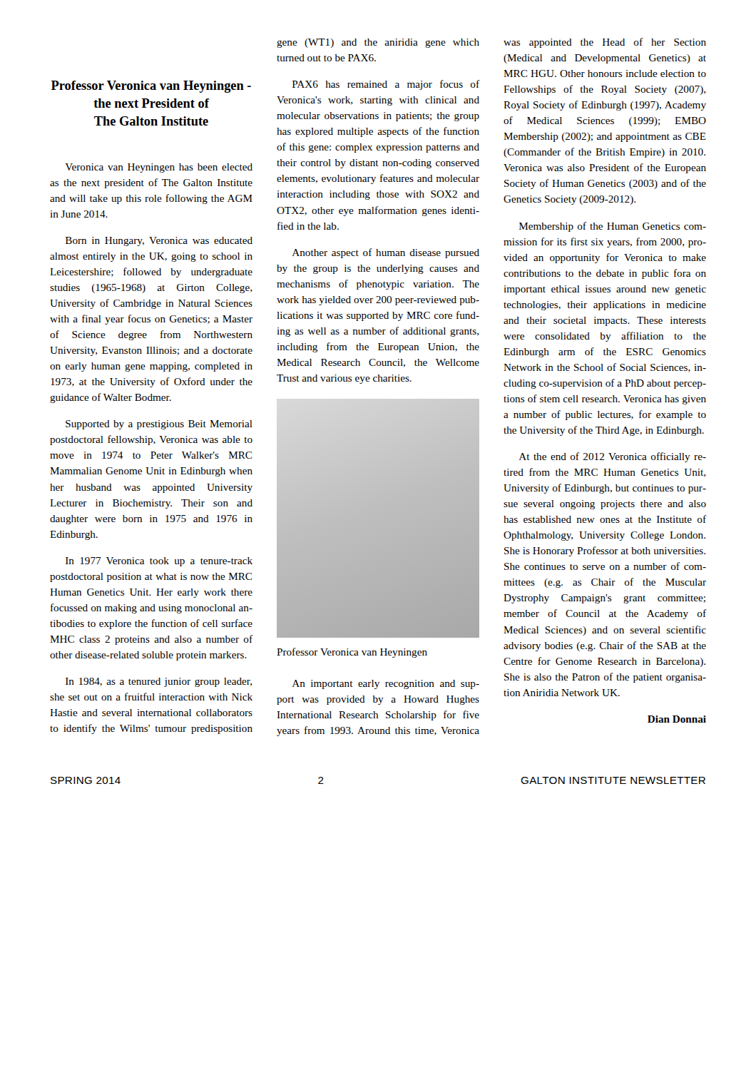Professor Veronica van Heyningen -
the next President of
The Galton Institute
Veronica van Heyningen has been elected as the next president of The Galton Institute and will take up this role following the AGM in June 2014.
Born in Hungary, Veronica was educated almost entirely in the UK, going to school in Leicestershire; followed by undergraduate studies (1965-1968) at Girton College, University of Cambridge in Natural Sciences with a final year focus on Genetics; a Master of Science degree from Northwestern University, Evanston Illinois; and a doctorate on early human gene mapping, completed in 1973, at the University of Oxford under the guidance of Walter Bodmer.
Supported by a prestigious Beit Memorial postdoctoral fellowship, Veronica was able to move in 1974 to Peter Walker's MRC Mammalian Genome Unit in Edinburgh when her husband was appointed University Lecturer in Biochemistry. Their son and daughter were born in 1975 and 1976 in Edinburgh.
In 1977 Veronica took up a tenure-track postdoctoral position at what is now the MRC Human Genetics Unit. Her early work there focussed on making and using monoclonal antibodies to explore the function of cell surface MHC class 2 proteins and also a number of other disease-related soluble protein markers.
In 1984, as a tenured junior group leader, she set out on a fruitful interaction with Nick Hastie and several international collaborators to identify the Wilms' tumour predisposition gene (WT1) and the aniridia gene which turned out to be PAX6.
PAX6 has remained a major focus of Veronica's work, starting with clinical and molecular observations in patients; the group has explored multiple aspects of the function of this gene: complex expression patterns and their control by distant non-coding conserved elements, evolutionary features and molecular interaction including those with SOX2 and OTX2, other eye malformation genes identified in the lab.
Another aspect of human disease pursued by the group is the underlying causes and mechanisms of phenotypic variation. The work has yielded over 200 peer-reviewed publications it was supported by MRC core funding as well as a number of additional grants, including from the European Union, the Medical Research Council, the Wellcome Trust and various eye charities.
Professor Veronica van Heyningen
An important early recognition and support was provided by a Howard Hughes International Research Scholarship for five years from 1993. Around this time, Veronica was appointed the Head of her Section (Medical and Developmental Genetics) at MRC HGU. Other honours include election to Fellowships of the Royal Society (2007), Royal Society of Edinburgh (1997), Academy of Medical Sciences (1999); EMBO Membership (2002); and appointment as CBE (Commander of the British Empire) in 2010. Veronica was also President of the European Society of Human Genetics (2003) and of the Genetics Society (2009-2012).
Membership of the Human Genetics commission for its first six years, from 2000, provided an opportunity for Veronica to make contributions to the debate in public fora on important ethical issues around new genetic technologies, their applications in medicine and their societal impacts. These interests were consolidated by affiliation to the Edinburgh arm of the ESRC Genomics Network in the School of Social Sciences, including co-supervision of a PhD about perceptions of stem cell research. Veronica has given a number of public lectures, for example to the University of the Third Age, in Edinburgh.
At the end of 2012 Veronica officially retired from the MRC Human Genetics Unit, University of Edinburgh, but continues to pursue several ongoing projects there and also has established new ones at the Institute of Ophthalmology, University College London. She is Honorary Professor at both universities. She continues to serve on a number of committees (e.g. as Chair of the Muscular Dystrophy Campaign's grant committee; member of Council at the Academy of Medical Sciences) and on several scientific advisory bodies (e.g. Chair of the SAB at the Centre for Genome Research in Barcelona). She is also the Patron of the patient organisation Aniridia Network UK.
Dian Donnai
SPRING 2014 2 GALTON INSTITUTE NEWSLETTER